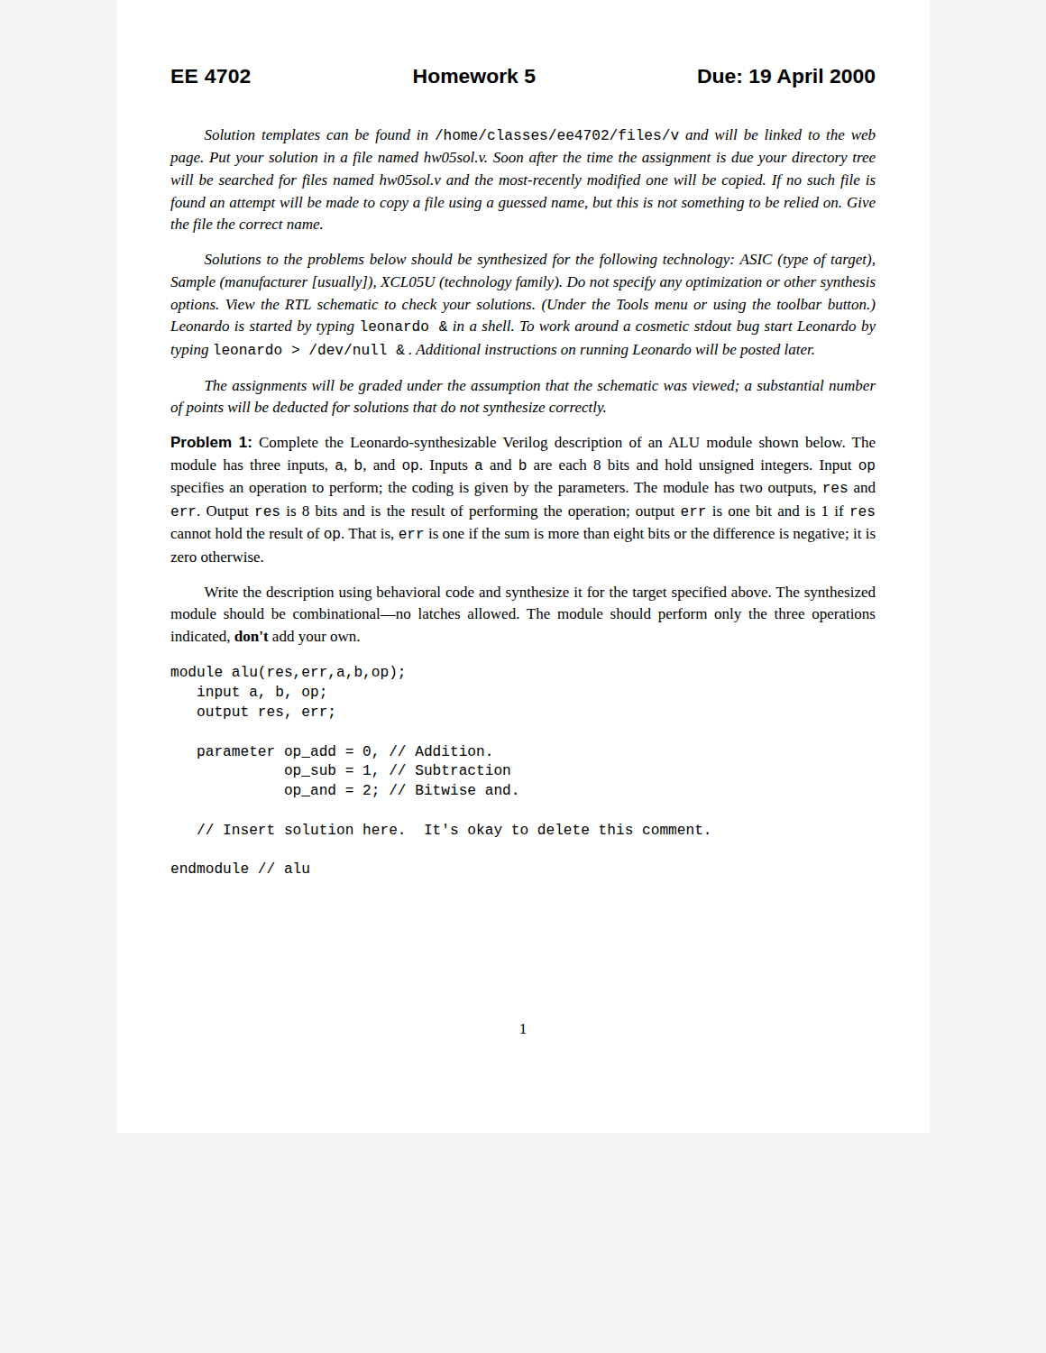EE 4702 Homework 5 Due: 19 April 2000
Solution templates can be found in /home/classes/ee4702/files/v and will be linked to the web page. Put your solution in a file named hw05sol.v. Soon after the time the assignment is due your directory tree will be searched for files named hw05sol.v and the most-recently modified one will be copied. If no such file is found an attempt will be made to copy a file using a guessed name, but this is not something to be relied on. Give the file the correct name.
Solutions to the problems below should be synthesized for the following technology: ASIC (type of target), Sample (manufacturer [usually]), XCL05U (technology family). Do not specify any optimization or other synthesis options. View the RTL schematic to check your solutions. (Under the Tools menu or using the toolbar button.) Leonardo is started by typing leonardo & in a shell. To work around a cosmetic stdout bug start Leonardo by typing leonardo > /dev/null & . Additional instructions on running Leonardo will be posted later.
The assignments will be graded under the assumption that the schematic was viewed; a substantial number of points will be deducted for solutions that do not synthesize correctly.
Problem 1: Complete the Leonardo-synthesizable Verilog description of an ALU module shown below. The module has three inputs, a, b, and op. Inputs a and b are each 8 bits and hold unsigned integers. Input op specifies an operation to perform; the coding is given by the parameters. The module has two outputs, res and err. Output res is 8 bits and is the result of performing the operation; output err is one bit and is 1 if res cannot hold the result of op. That is, err is one if the sum is more than eight bits or the difference is negative; it is zero otherwise.
Write the description using behavioral code and synthesize it for the target specified above. The synthesized module should be combinational—no latches allowed. The module should perform only the three operations indicated, don't add your own.
module alu(res,err,a,b,op);
   input a, b, op;
   output res, err;

   parameter op_add = 0, // Addition.
             op_sub = 1, // Subtraction
             op_and = 2; // Bitwise and.

   // Insert solution here.  It's okay to delete this comment.

endmodule // alu
1